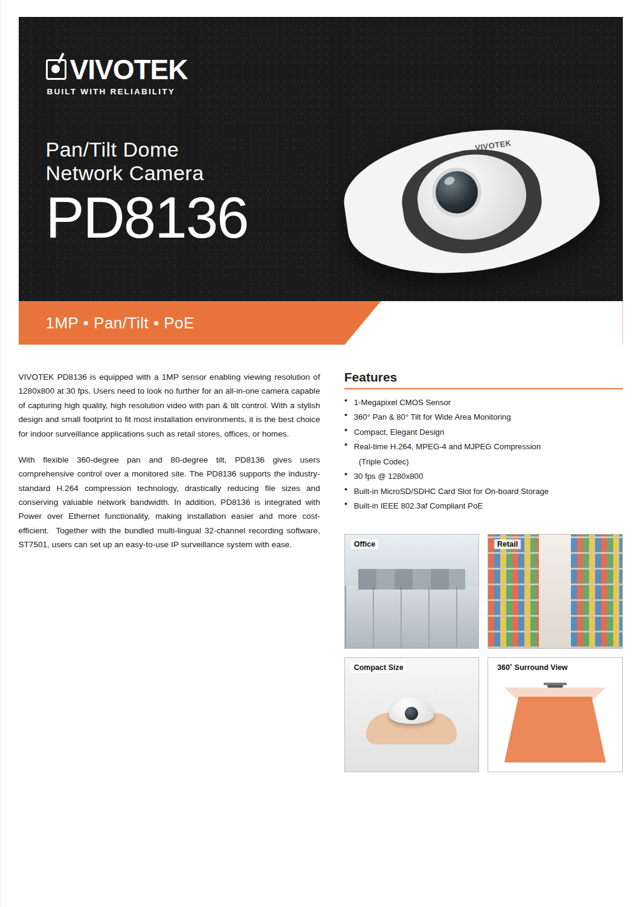VIVOTEK BUILT WITH RELIABILITY
Pan/Tilt Dome
Network Camera
PD8136
VIVOTEK
1MP • Pan/Tilt • PoE
VIVOTEK PD8136 is equipped with a 1MP sensor enabling viewing resolution of 1280x800 at 30 fps. Users need to look no further for an all-in-one camera capable of capturing high quality, high resolution video with pan & tilt control. With a stylish design and small footprint to fit most installation environments, it is the best choice for indoor surveillance applications such as retail stores, offices, or homes.
With flexible 360-degree pan and 80-degree tilt, PD8136 gives users comprehensive control over a monitored site. The PD8136 supports the industry-standard H.264 compression technology, drastically reducing file sizes and conserving valuable network bandwidth. In addition, PD8136 is integrated with Power over Ethernet functionality, making installation easier and more cost-efficient. Together with the bundled multi-lingual 32-channel recording software, ST7501, users can set up an easy-to-use IP surveillance system with ease.
Features
1-Megapixel CMOS Sensor
360° Pan & 80° Tilt for Wide Area Monitoring
Compact, Elegant Design
Real-time H.264, MPEG-4 and MJPEG Compression(Triple Codec)
30 fps @ 1280x800
Built-in MicroSD/SDHC Card Slot for On-board Storage
Built-in IEEE 802.3af Compliant PoE
Office
Retail
Compact Size
360˚ Surround View